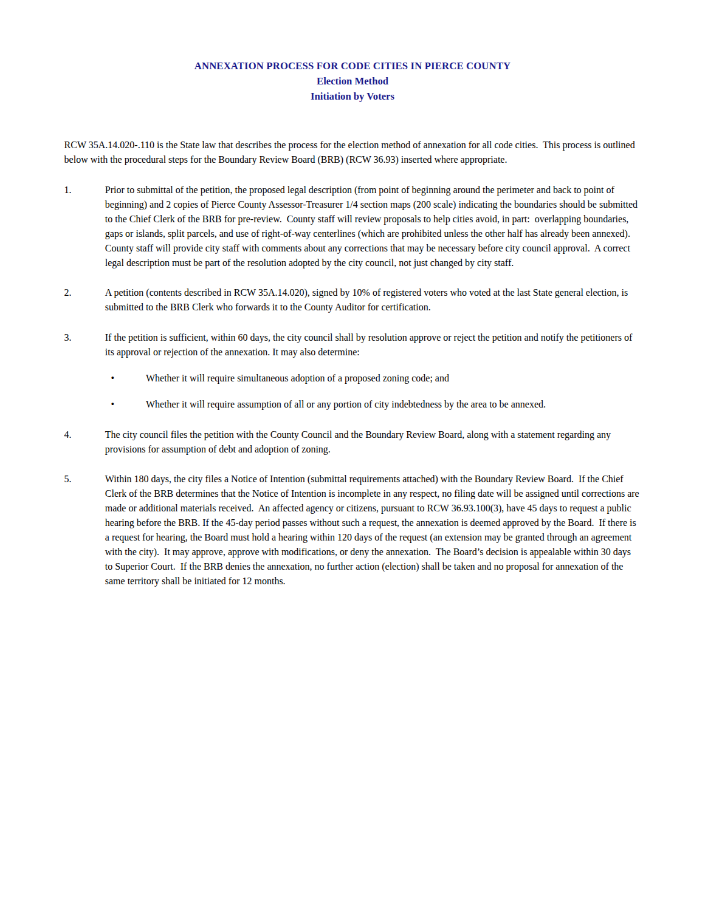ANNEXATION PROCESS FOR CODE CITIES IN PIERCE COUNTY
Election Method
Initiation by Voters
RCW 35A.14.020-.110 is the State law that describes the process for the election method of annexation for all code cities. This process is outlined below with the procedural steps for the Boundary Review Board (BRB) (RCW 36.93) inserted where appropriate.
1. Prior to submittal of the petition, the proposed legal description (from point of beginning around the perimeter and back to point of beginning) and 2 copies of Pierce County Assessor-Treasurer 1/4 section maps (200 scale) indicating the boundaries should be submitted to the Chief Clerk of the BRB for pre-review. County staff will review proposals to help cities avoid, in part: overlapping boundaries, gaps or islands, split parcels, and use of right-of-way centerlines (which are prohibited unless the other half has already been annexed). County staff will provide city staff with comments about any corrections that may be necessary before city council approval. A correct legal description must be part of the resolution adopted by the city council, not just changed by city staff.
2. A petition (contents described in RCW 35A.14.020), signed by 10% of registered voters who voted at the last State general election, is submitted to the BRB Clerk who forwards it to the County Auditor for certification.
3. If the petition is sufficient, within 60 days, the city council shall by resolution approve or reject the petition and notify the petitioners of its approval or rejection of the annexation. It may also determine:
• Whether it will require simultaneous adoption of a proposed zoning code; and
• Whether it will require assumption of all or any portion of city indebtedness by the area to be annexed.
4. The city council files the petition with the County Council and the Boundary Review Board, along with a statement regarding any provisions for assumption of debt and adoption of zoning.
5. Within 180 days, the city files a Notice of Intention (submittal requirements attached) with the Boundary Review Board. If the Chief Clerk of the BRB determines that the Notice of Intention is incomplete in any respect, no filing date will be assigned until corrections are made or additional materials received. An affected agency or citizens, pursuant to RCW 36.93.100(3), have 45 days to request a public hearing before the BRB. If the 45-day period passes without such a request, the annexation is deemed approved by the Board. If there is a request for hearing, the Board must hold a hearing within 120 days of the request (an extension may be granted through an agreement with the city). It may approve, approve with modifications, or deny the annexation. The Board’s decision is appealable within 30 days to Superior Court. If the BRB denies the annexation, no further action (election) shall be taken and no proposal for annexation of the same territory shall be initiated for 12 months.